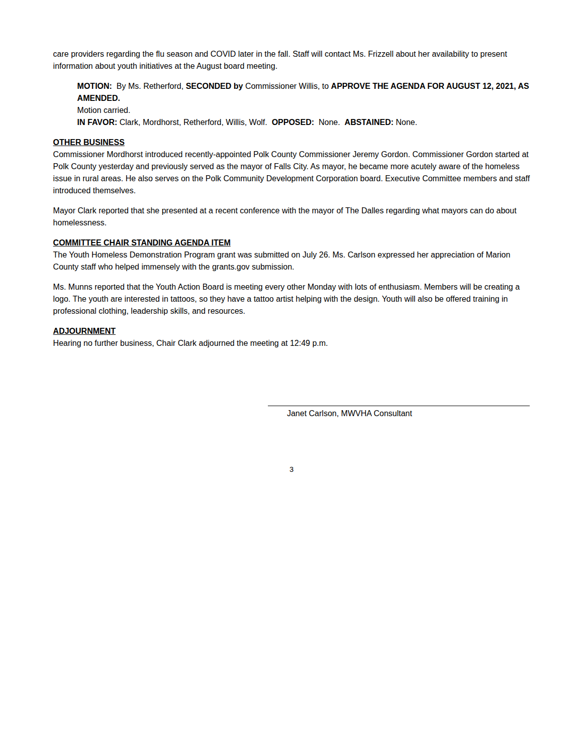care providers regarding the flu season and COVID later in the fall. Staff will contact Ms. Frizzell about her availability to present information about youth initiatives at the August board meeting.
MOTION: By Ms. Retherford, SECONDED by Commissioner Willis, to APPROVE THE AGENDA FOR AUGUST 12, 2021, AS AMENDED.
Motion carried.
IN FAVOR: Clark, Mordhorst, Retherford, Willis, Wolf. OPPOSED: None. ABSTAINED: None.
Other Business
Commissioner Mordhorst introduced recently-appointed Polk County Commissioner Jeremy Gordon. Commissioner Gordon started at Polk County yesterday and previously served as the mayor of Falls City. As mayor, he became more acutely aware of the homeless issue in rural areas. He also serves on the Polk Community Development Corporation board. Executive Committee members and staff introduced themselves.
Mayor Clark reported that she presented at a recent conference with the mayor of The Dalles regarding what mayors can do about homelessness.
Committee Chair Standing Agenda Item
The Youth Homeless Demonstration Program grant was submitted on July 26. Ms. Carlson expressed her appreciation of Marion County staff who helped immensely with the grants.gov submission.
Ms. Munns reported that the Youth Action Board is meeting every other Monday with lots of enthusiasm. Members will be creating a logo. The youth are interested in tattoos, so they have a tattoo artist helping with the design. Youth will also be offered training in professional clothing, leadership skills, and resources.
Adjournment
Hearing no further business, Chair Clark adjourned the meeting at 12:49 p.m.
Janet Carlson, MWVHA Consultant
3